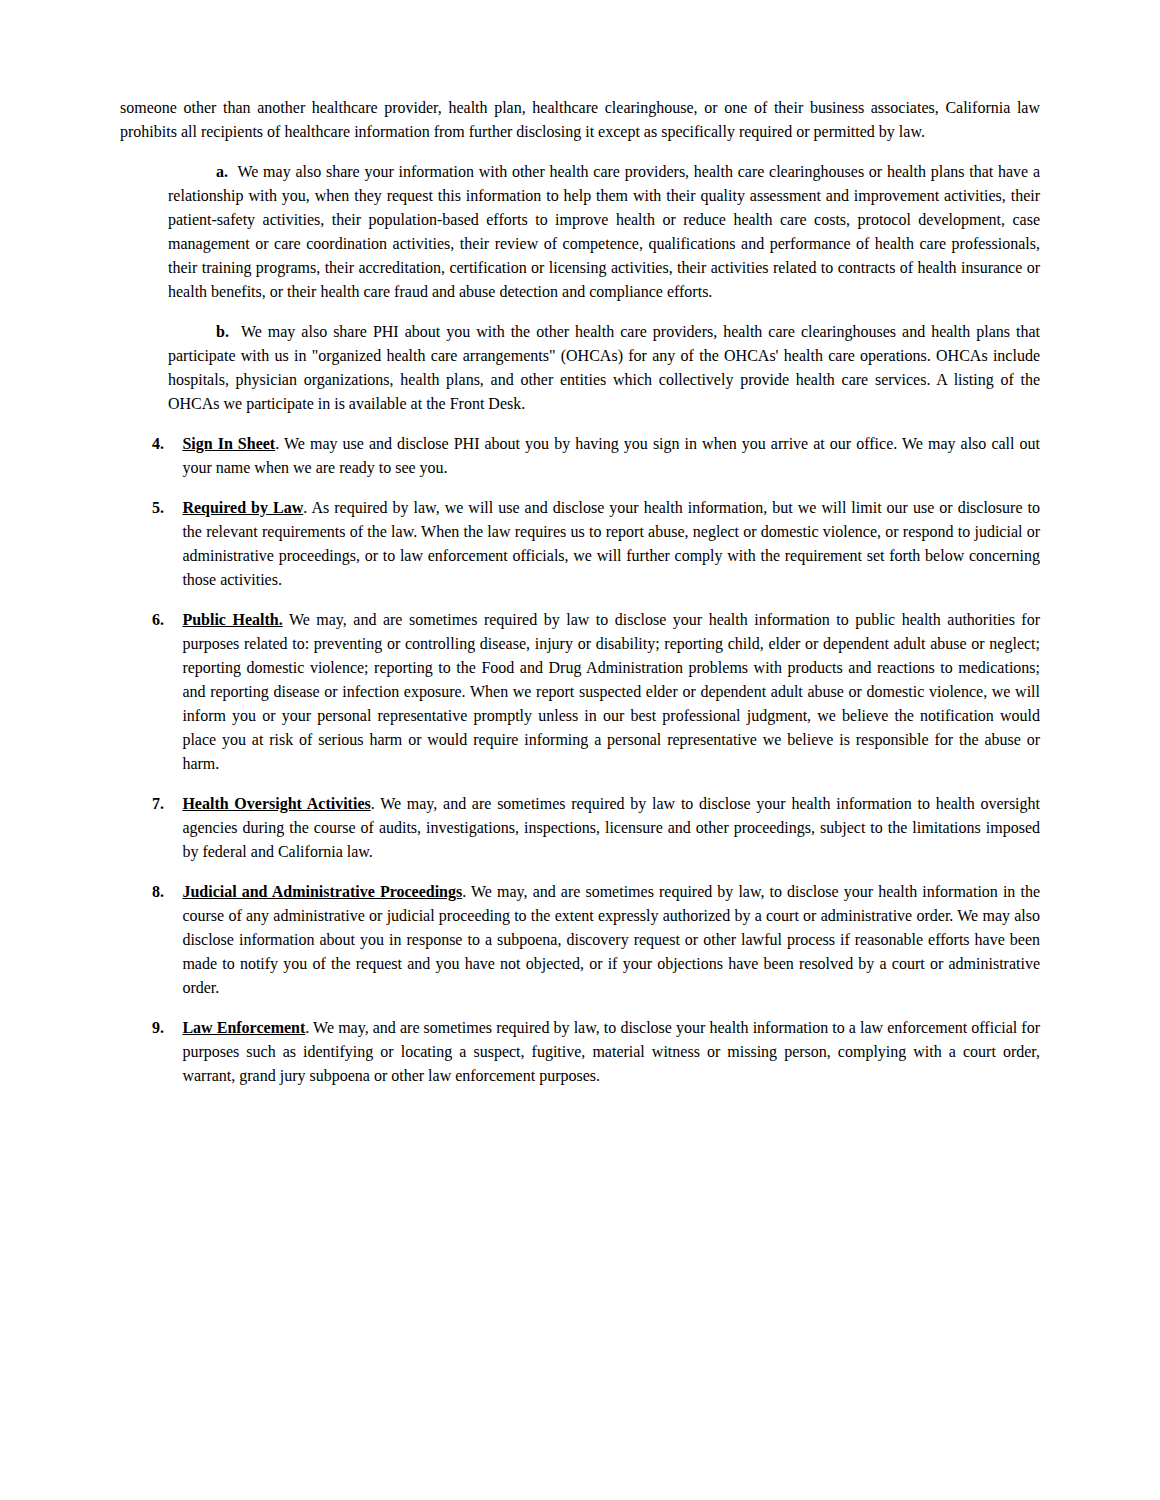someone other than another healthcare provider, health plan, healthcare clearinghouse, or one of their business associates, California law prohibits all recipients of healthcare information from further disclosing it except as specifically required or permitted by law.
a. We may also share your information with other health care providers, health care clearinghouses or health plans that have a relationship with you, when they request this information to help them with their quality assessment and improvement activities, their patient-safety activities, their population-based efforts to improve health or reduce health care costs, protocol development, case management or care coordination activities, their review of competence, qualifications and performance of health care professionals, their training programs, their accreditation, certification or licensing activities, their activities related to contracts of health insurance or health benefits, or their health care fraud and abuse detection and compliance efforts.
b. We may also share PHI about you with the other health care providers, health care clearinghouses and health plans that participate with us in "organized health care arrangements" (OHCAs) for any of the OHCAs' health care operations. OHCAs include hospitals, physician organizations, health plans, and other entities which collectively provide health care services. A listing of the OHCAs we participate in is available at the Front Desk.
Sign In Sheet. We may use and disclose PHI about you by having you sign in when you arrive at our office. We may also call out your name when we are ready to see you.
Required by Law. As required by law, we will use and disclose your health information, but we will limit our use or disclosure to the relevant requirements of the law. When the law requires us to report abuse, neglect or domestic violence, or respond to judicial or administrative proceedings, or to law enforcement officials, we will further comply with the requirement set forth below concerning those activities.
Public Health. We may, and are sometimes required by law to disclose your health information to public health authorities for purposes related to: preventing or controlling disease, injury or disability; reporting child, elder or dependent adult abuse or neglect; reporting domestic violence; reporting to the Food and Drug Administration problems with products and reactions to medications; and reporting disease or infection exposure. When we report suspected elder or dependent adult abuse or domestic violence, we will inform you or your personal representative promptly unless in our best professional judgment, we believe the notification would place you at risk of serious harm or would require informing a personal representative we believe is responsible for the abuse or harm.
Health Oversight Activities. We may, and are sometimes required by law to disclose your health information to health oversight agencies during the course of audits, investigations, inspections, licensure and other proceedings, subject to the limitations imposed by federal and California law.
Judicial and Administrative Proceedings. We may, and are sometimes required by law, to disclose your health information in the course of any administrative or judicial proceeding to the extent expressly authorized by a court or administrative order. We may also disclose information about you in response to a subpoena, discovery request or other lawful process if reasonable efforts have been made to notify you of the request and you have not objected, or if your objections have been resolved by a court or administrative order.
Law Enforcement. We may, and are sometimes required by law, to disclose your health information to a law enforcement official for purposes such as identifying or locating a suspect, fugitive, material witness or missing person, complying with a court order, warrant, grand jury subpoena or other law enforcement purposes.